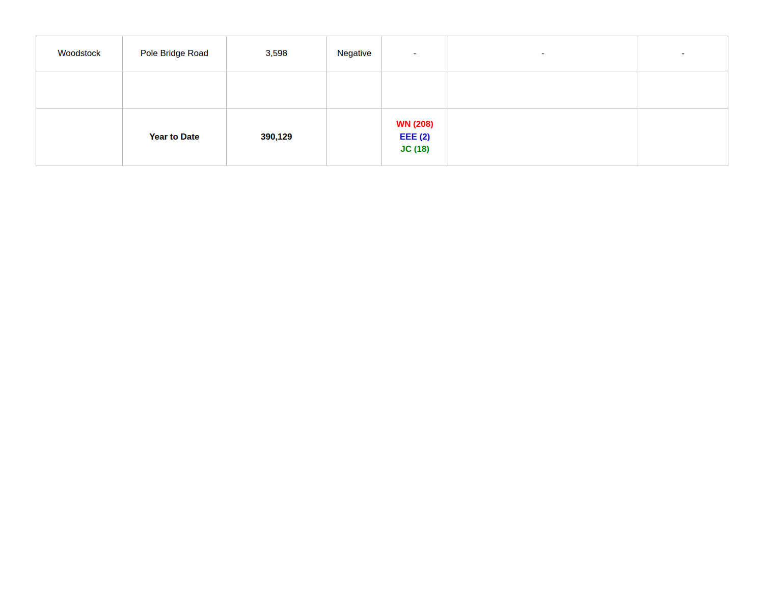| Woodstock | Pole Bridge Road | 3,598 | Negative | - | - | - |
| | Year to Date | 390,129 | | WN (208) EEE (2) JC (18) | | |